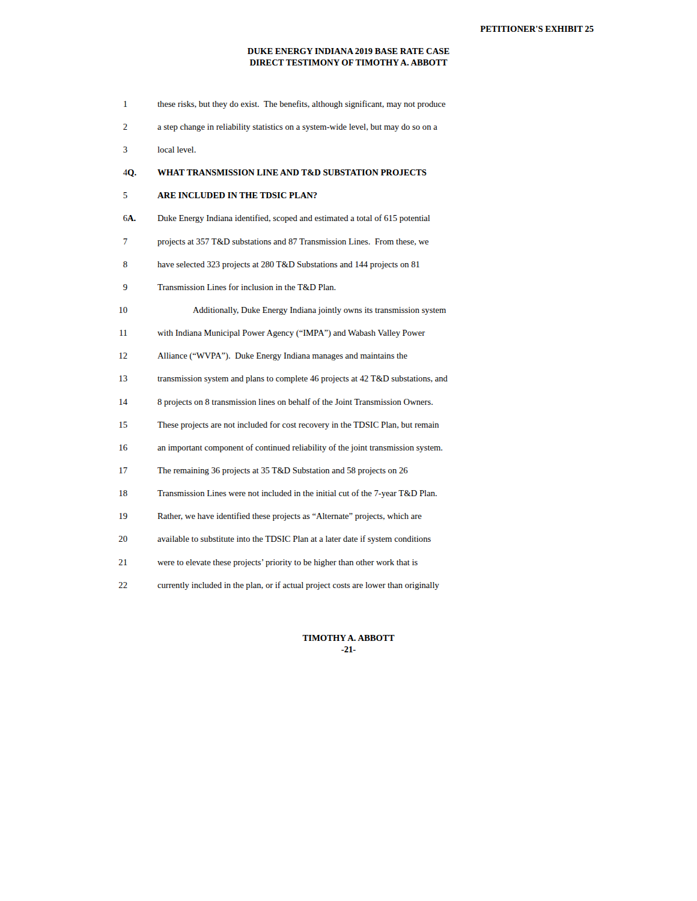PETITIONER'S EXHIBIT 25
DUKE ENERGY INDIANA 2019 BASE RATE CASE
DIRECT TESTIMONY OF TIMOTHY A. ABBOTT
| 1 | | these risks, but they do exist. The benefits, although significant, may not produce |
| 2 | | a step change in reliability statistics on a system-wide level, but may do so on a |
| 3 | | local level. |
| 4 | Q. | WHAT TRANSMISSION LINE AND T&D SUBSTATION PROJECTS |
| 5 | | ARE INCLUDED IN THE TDSIC PLAN? |
| 6 | A. | Duke Energy Indiana identified, scoped and estimated a total of 615 potential |
| 7 | | projects at 357 T&D substations and 87 Transmission Lines. From these, we |
| 8 | | have selected 323 projects at 280 T&D Substations and 144 projects on 81 |
| 9 | | Transmission Lines for inclusion in the T&D Plan. |
| 10 | | Additionally, Duke Energy Indiana jointly owns its transmission system |
| 11 | | with Indiana Municipal Power Agency (“IMPA”) and Wabash Valley Power |
| 12 | | Alliance (“WVPA”). Duke Energy Indiana manages and maintains the |
| 13 | | transmission system and plans to complete 46 projects at 42 T&D substations, and |
| 14 | | 8 projects on 8 transmission lines on behalf of the Joint Transmission Owners. |
| 15 | | These projects are not included for cost recovery in the TDSIC Plan, but remain |
| 16 | | an important component of continued reliability of the joint transmission system. |
| 17 | | The remaining 36 projects at 35 T&D Substation and 58 projects on 26 |
| 18 | | Transmission Lines were not included in the initial cut of the 7-year T&D Plan. |
| 19 | | Rather, we have identified these projects as “Alternate” projects, which are |
| 20 | | available to substitute into the TDSIC Plan at a later date if system conditions |
| 21 | | were to elevate these projects’ priority to be higher than other work that is |
| 22 | | currently included in the plan, or if actual project costs are lower than originally |
TIMOTHY A. ABBOTT
-21-